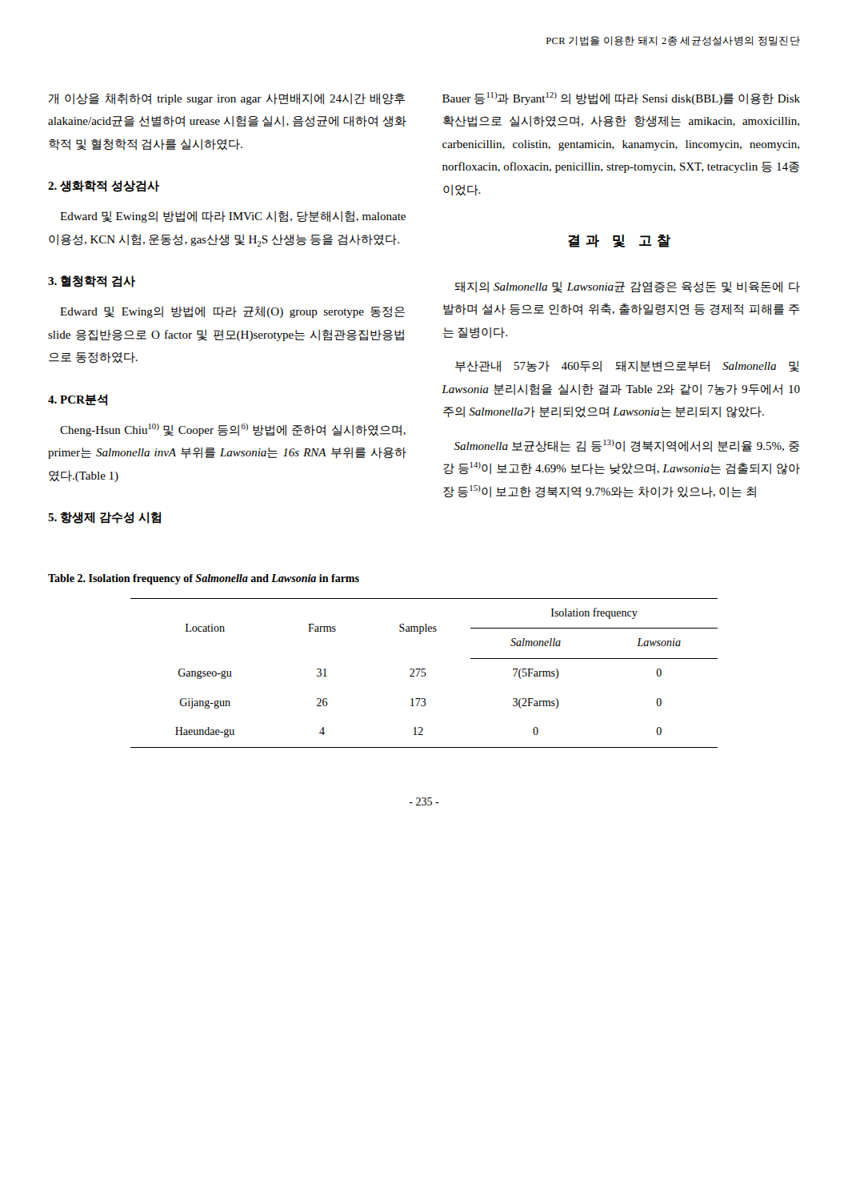PCR 기법을 이용한 돼지 2종 세균성설사병의 정밀진단
개 이상을 채취하여 triple sugar iron agar 사면배지에 24시간 배양후 alakaine/acid균을 선별하여 urease 시험을 실시, 음성균에 대하여 생화학적 및 혈청학적 검사를 실시하였다.
2. 생화학적 성상검사
Edward 및 Ewing의 방법에 따라 IMViC 시험, 당분해시험, malonate 이용성, KCN 시험, 운동성, gas산생 및 H2S 산생능 등을 검사하였다.
3. 혈청학적 검사
Edward 및 Ewing의 방법에 따라 균체(O) group serotype 동정은 slide 응집반응으로 O factor 및 편모(H)serotype는 시험관응집반응법으로 동정하였다.
4. PCR분석
Cheng-Hsun Chiu10) 및 Cooper 등의6) 방법에 준하여 실시하였으며, primer는 Salmonella invA 부위를 Lawsonia는 16s RNA 부위를 사용하였다.(Table 1)
5. 항생제 감수성 시험
Bauer 등11)과 Bryant12) 의 방법에 따라 Sensi disk(BBL)를 이용한 Disk 확산법으로 실시하였으며, 사용한 항생제는 amikacin, amoxicillin, carbenicillin, colistin, gentamicin, kanamycin, lincomycin, neomycin, norfloxacin, ofloxacin, penicillin, strep-tomycin, SXT, tetracyclin 등 14종이었다.
결과 및 고찰
돼지의 Salmonella 및 Lawsonia균 감염증은 육성돈 및 비육돈에 다발하며 설사 등으로 인하여 위축, 출하일령지연 등 경제적 피해를 주는 질병이다.
부산관내 57농가 460두의 돼지분변으로부터 Salmonella 및 Lawsonia 분리시험을 실시한 결과 Table 2와 같이 7농가 9두에서 10주의 Salmonella가 분리되었으며 Lawsonia는 분리되지 않았다.
Salmonella 보균상태는 김 등13)이 경북지역에서의 분리율 9.5%, 중강 등14)이 보고한 4.69% 보다는 낮았으며, Lawsonia는 검출되지 않아 장 등15)이 보고한 경북지역 9.7%와는 차이가 있으나, 이는 최
Table 2. Isolation frequency of Salmonella and Lawsonia in farms
| Location | Farms | Samples | Isolation frequency |
| Salmonella | Lawsonia |
| Gangseo-gu | 31 | 275 | 7(5Farms) | 0 |
| Gijang-gun | 26 | 173 | 3(2Farms) | 0 |
| Haeundae-gu | 4 | 12 | 0 | 0 |
- 235 -